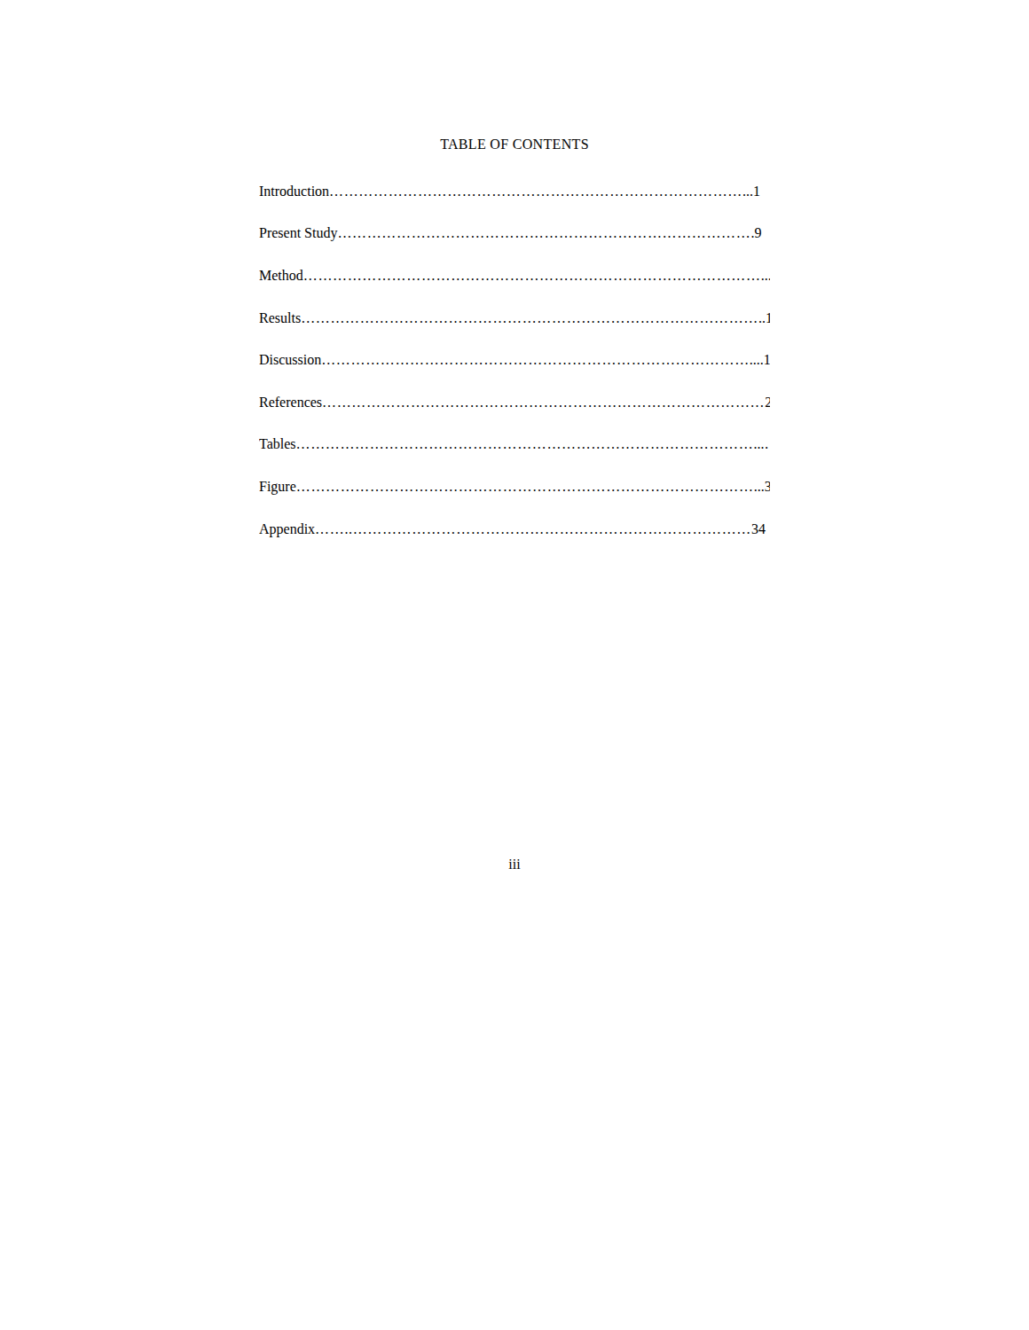TABLE OF CONTENTS
Introduction…………………………………………………………………………...1
Present Study………………………………………………………………………….9
Method…………………………………………………………………………………...9
Results…………………………………………………………………………………..14
Discussion……………………………………………………………………………....17
References………………………………………………………………………………24
Tables…………………………………………………………………………………...…30
Figure…………………………………………………………………………………...33
Appendix……..………………………………………………………………………34
iii